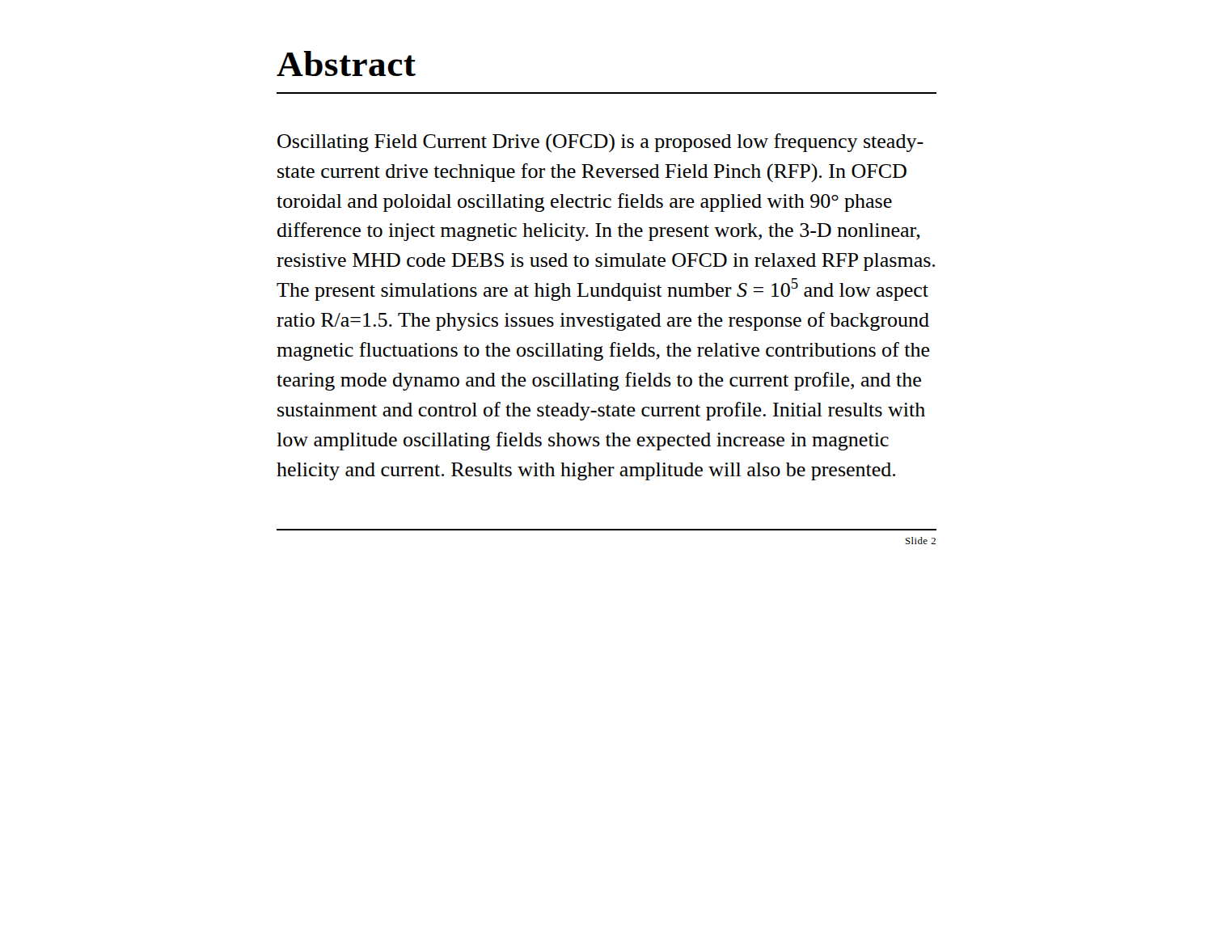Abstract
Oscillating Field Current Drive (OFCD) is a proposed low frequency steady-state current drive technique for the Reversed Field Pinch (RFP). In OFCD toroidal and poloidal oscillating electric fields are applied with 90° phase difference to inject magnetic helicity. In the present work, the 3-D nonlinear, resistive MHD code DEBS is used to simulate OFCD in relaxed RFP plasmas. The present simulations are at high Lundquist number S = 105 and low aspect ratio R/a=1.5. The physics issues investigated are the response of background magnetic fluctuations to the oscillating fields, the relative contributions of the tearing mode dynamo and the oscillating fields to the current profile, and the sustainment and control of the steady-state current profile. Initial results with low amplitude oscillating fields shows the expected increase in magnetic helicity and current. Results with higher amplitude will also be presented.
Slide 2